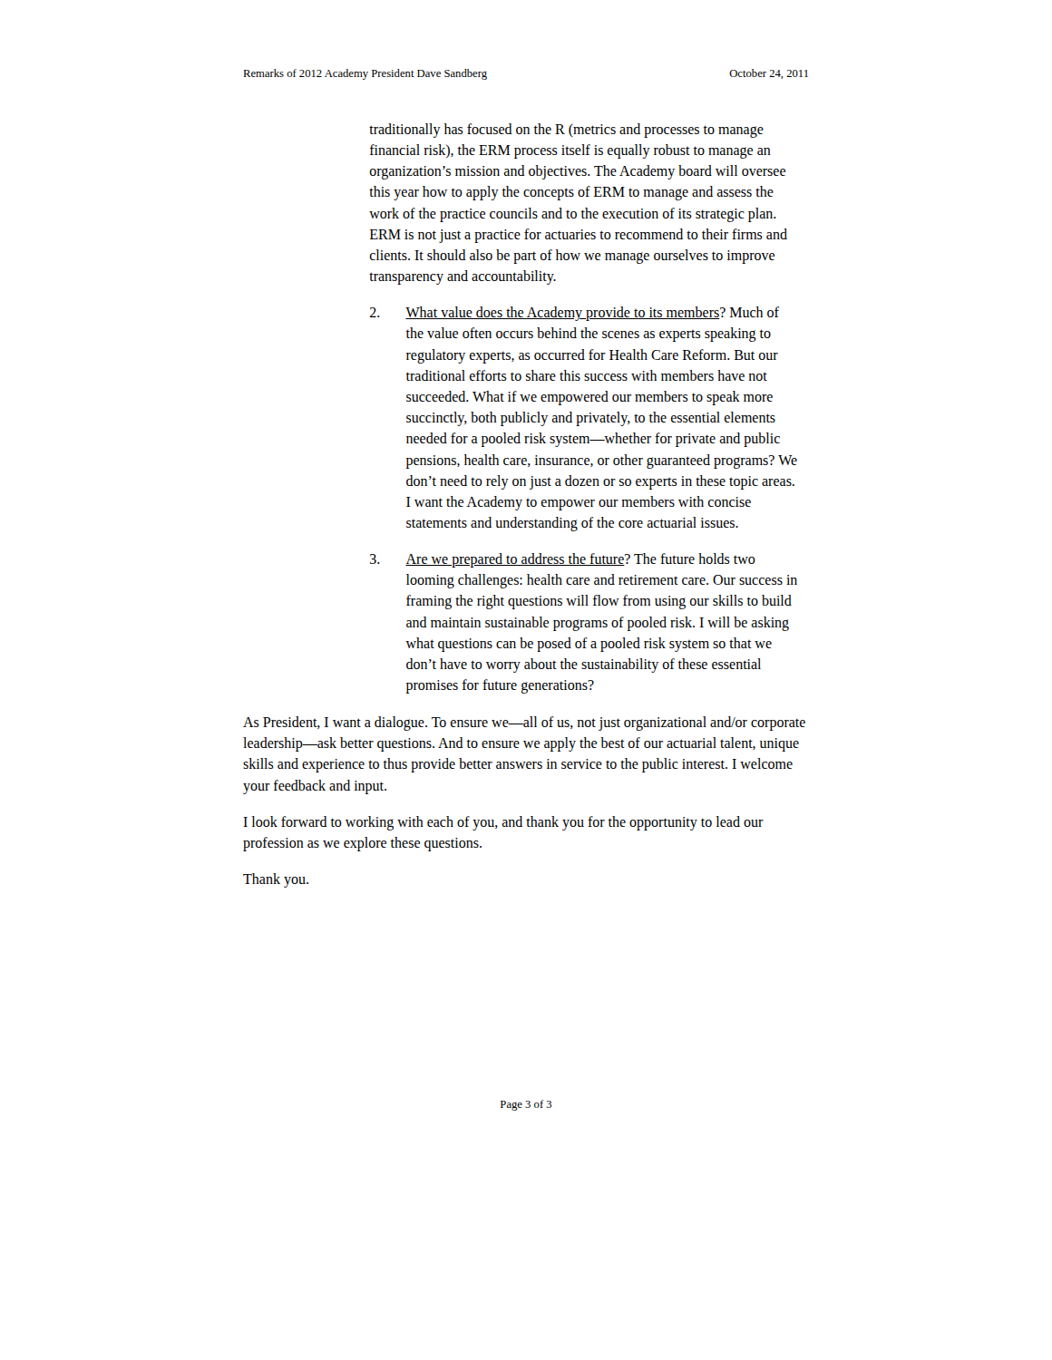Remarks of 2012 Academy President Dave Sandberg
October 24, 2011
traditionally has focused on the R (metrics and processes to manage financial risk), the ERM process itself is equally robust to manage an organization’s mission and objectives. The Academy board will oversee this year how to apply the concepts of ERM to manage and assess the work of the practice councils and to the execution of its strategic plan. ERM is not just a practice for actuaries to recommend to their firms and clients. It should also be part of how we manage ourselves to improve transparency and accountability.
2. What value does the Academy provide to its members? Much of the value often occurs behind the scenes as experts speaking to regulatory experts, as occurred for Health Care Reform. But our traditional efforts to share this success with members have not succeeded. What if we empowered our members to speak more succinctly, both publicly and privately, to the essential elements needed for a pooled risk system—whether for private and public pensions, health care, insurance, or other guaranteed programs? We don’t need to rely on just a dozen or so experts in these topic areas. I want the Academy to empower our members with concise statements and understanding of the core actuarial issues.
3. Are we prepared to address the future? The future holds two looming challenges: health care and retirement care. Our success in framing the right questions will flow from using our skills to build and maintain sustainable programs of pooled risk. I will be asking what questions can be posed of a pooled risk system so that we don’t have to worry about the sustainability of these essential promises for future generations?
As President, I want a dialogue. To ensure we—all of us, not just organizational and/or corporate leadership—ask better questions. And to ensure we apply the best of our actuarial talent, unique skills and experience to thus provide better answers in service to the public interest. I welcome your feedback and input.
I look forward to working with each of you, and thank you for the opportunity to lead our profession as we explore these questions.
Thank you.
Page 3 of 3